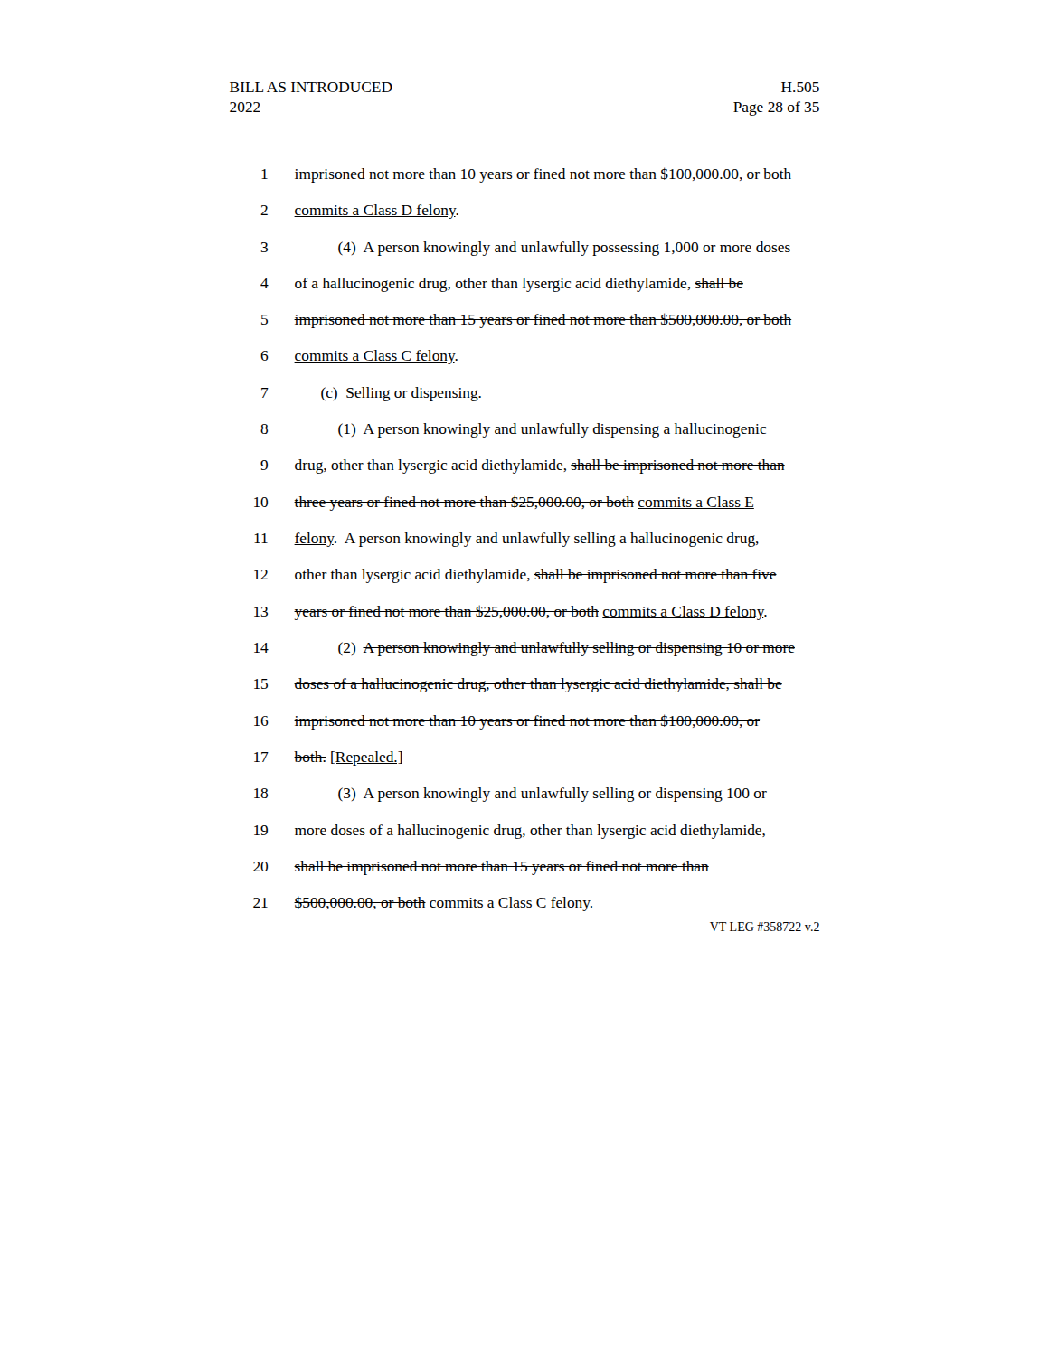BILL AS INTRODUCED 2022
H.505 Page 28 of 35
imprisoned not more than 10 years or fined not more than $100,000.00, or both
commits a Class D felony.
(4) A person knowingly and unlawfully possessing 1,000 or more doses
of a hallucinogenic drug, other than lysergic acid diethylamide, shall be
imprisoned not more than 15 years or fined not more than $500,000.00, or both
commits a Class C felony.
(c) Selling or dispensing.
(1) A person knowingly and unlawfully dispensing a hallucinogenic
drug, other than lysergic acid diethylamide, shall be imprisoned not more than
three years or fined not more than $25,000.00, or both commits a Class E
felony. A person knowingly and unlawfully selling a hallucinogenic drug,
other than lysergic acid diethylamide, shall be imprisoned not more than five
years or fined not more than $25,000.00, or both commits a Class D felony.
(2) A person knowingly and unlawfully selling or dispensing 10 or more
doses of a hallucinogenic drug, other than lysergic acid diethylamide, shall be
imprisoned not more than 10 years or fined not more than $100,000.00, or
both. [Repealed.]
(3) A person knowingly and unlawfully selling or dispensing 100 or
more doses of a hallucinogenic drug, other than lysergic acid diethylamide,
shall be imprisoned not more than 15 years or fined not more than
$500,000.00, or both commits a Class C felony.
VT LEG #358722 v.2